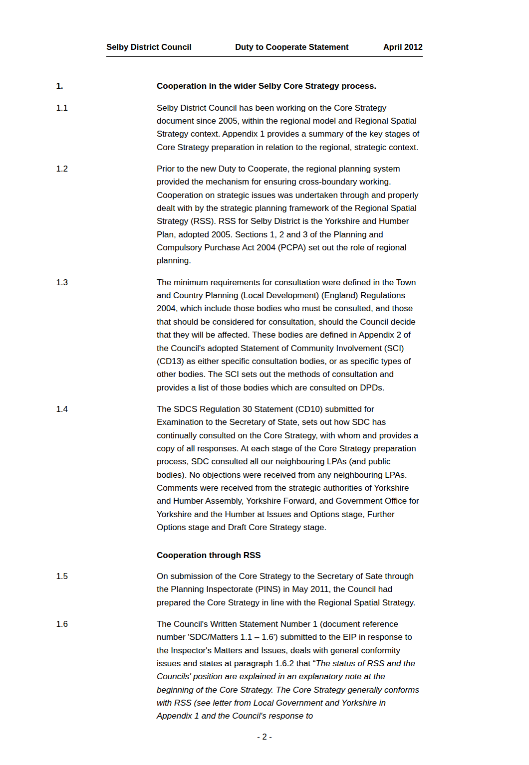Selby District Council Duty to Cooperate Statement April 2012
1. Cooperation in the wider Selby Core Strategy process.
1.1 Selby District Council has been working on the Core Strategy document since 2005, within the regional model and Regional Spatial Strategy context. Appendix 1 provides a summary of the key stages of Core Strategy preparation in relation to the regional, strategic context.
1.2 Prior to the new Duty to Cooperate, the regional planning system provided the mechanism for ensuring cross-boundary working. Cooperation on strategic issues was undertaken through and properly dealt with by the strategic planning framework of the Regional Spatial Strategy (RSS). RSS for Selby District is the Yorkshire and Humber Plan, adopted 2005. Sections 1, 2 and 3 of the Planning and Compulsory Purchase Act 2004 (PCPA) set out the role of regional planning.
1.3 The minimum requirements for consultation were defined in the Town and Country Planning (Local Development) (England) Regulations 2004, which include those bodies who must be consulted, and those that should be considered for consultation, should the Council decide that they will be affected. These bodies are defined in Appendix 2 of the Council's adopted Statement of Community Involvement (SCI) (CD13) as either specific consultation bodies, or as specific types of other bodies. The SCI sets out the methods of consultation and provides a list of those bodies which are consulted on DPDs.
1.4 The SDCS Regulation 30 Statement (CD10) submitted for Examination to the Secretary of State, sets out how SDC has continually consulted on the Core Strategy, with whom and provides a copy of all responses. At each stage of the Core Strategy preparation process, SDC consulted all our neighbouring LPAs (and public bodies). No objections were received from any neighbouring LPAs. Comments were received from the strategic authorities of Yorkshire and Humber Assembly, Yorkshire Forward, and Government Office for Yorkshire and the Humber at Issues and Options stage, Further Options stage and Draft Core Strategy stage.
Cooperation through RSS
1.5 On submission of the Core Strategy to the Secretary of Sate through the Planning Inspectorate (PINS) in May 2011, the Council had prepared the Core Strategy in line with the Regional Spatial Strategy.
1.6 The Council's Written Statement Number 1 (document reference number 'SDC/Matters 1.1 – 1.6') submitted to the EIP in response to the Inspector's Matters and Issues, deals with general conformity issues and states at paragraph 1.6.2 that “The status of RSS and the Councils' position are explained in an explanatory note at the beginning of the Core Strategy. The Core Strategy generally conforms with RSS (see letter from Local Government and Yorkshire in Appendix 1 and the Council's response to
- 2 -